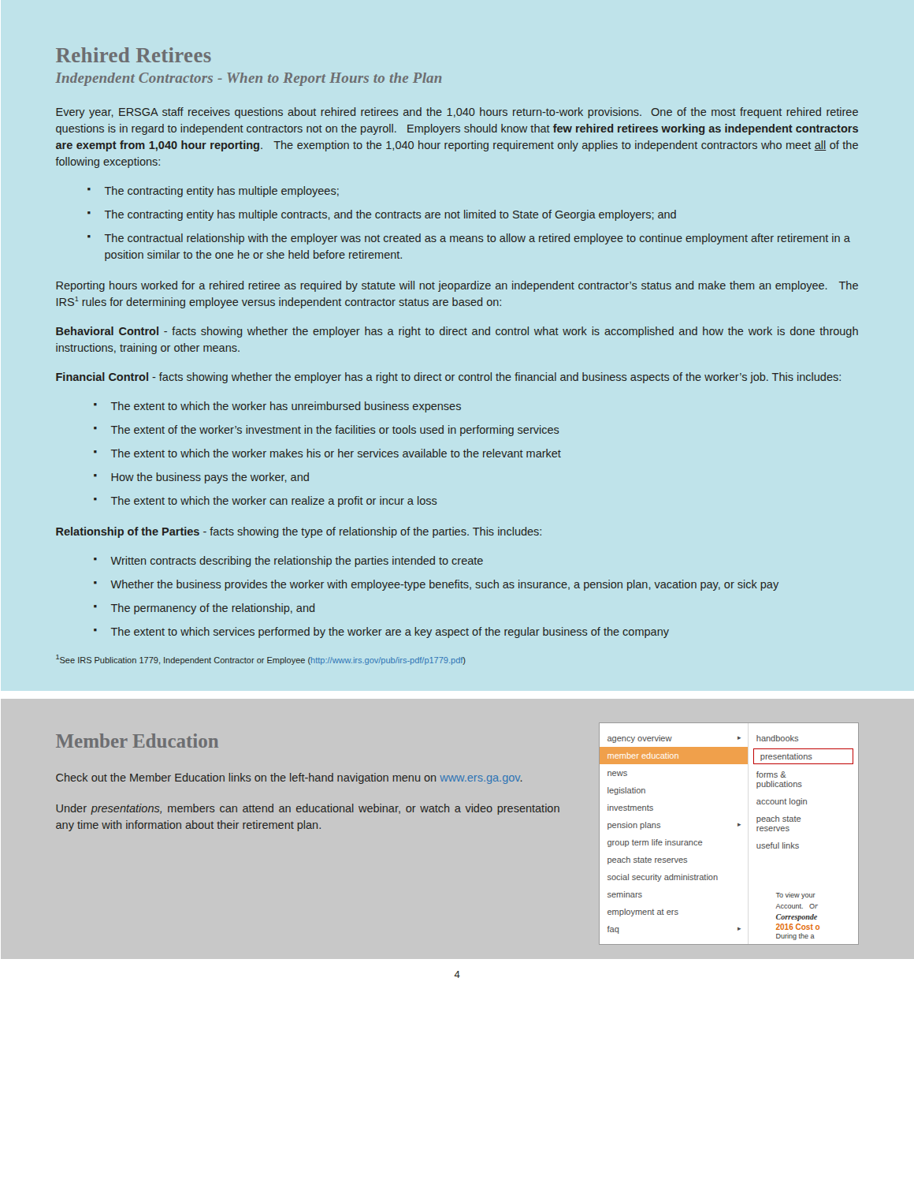Rehired Retirees
Independent Contractors - When to Report Hours to the Plan
Every year, ERSGA staff receives questions about rehired retirees and the 1,040 hours return-to-work provisions. One of the most frequent rehired retiree questions is in regard to independent contractors not on the payroll. Employers should know that few rehired retirees working as independent contractors are exempt from 1,040 hour reporting. The exemption to the 1,040 hour reporting requirement only applies to independent contractors who meet all of the following exceptions:
The contracting entity has multiple employees;
The contracting entity has multiple contracts, and the contracts are not limited to State of Georgia employers; and
The contractual relationship with the employer was not created as a means to allow a retired employee to continue employment after retirement in a position similar to the one he or she held before retirement.
Reporting hours worked for a rehired retiree as required by statute will not jeopardize an independent contractor’s status and make them an employee. The IRS1 rules for determining employee versus independent contractor status are based on:
Behavioral Control - facts showing whether the employer has a right to direct and control what work is accomplished and how the work is done through instructions, training or other means.
Financial Control - facts showing whether the employer has a right to direct or control the financial and business aspects of the worker’s job. This includes:
The extent to which the worker has unreimbursed business expenses
The extent of the worker’s investment in the facilities or tools used in performing services
The extent to which the worker makes his or her services available to the relevant market
How the business pays the worker, and
The extent to which the worker can realize a profit or incur a loss
Relationship of the Parties - facts showing the type of relationship of the parties. This includes:
Written contracts describing the relationship the parties intended to create
Whether the business provides the worker with employee-type benefits, such as insurance, a pension plan, vacation pay, or sick pay
The permanency of the relationship, and
The extent to which services performed by the worker are a key aspect of the regular business of the company
1See IRS Publication 1779, Independent Contractor or Employee (http://www.irs.gov/pub/irs-pdf/p1779.pdf)
Member Education
Check out the Member Education links on the left-hand navigation menu on www.ers.ga.gov.
Under presentations, members can attend an educational webinar, or watch a video presentation any time with information about their retirement plan.
agency overview
member education
news
legislation
investments
pension plans
group term life insurance
peach state reserves
social security administration
seminars
employment at ers
faq
handbooks
presentations
forms &
publications
account login
peach state
reserves
useful links
To view your
Account. Or
Corresponde
2016 Cost o
During the a
4